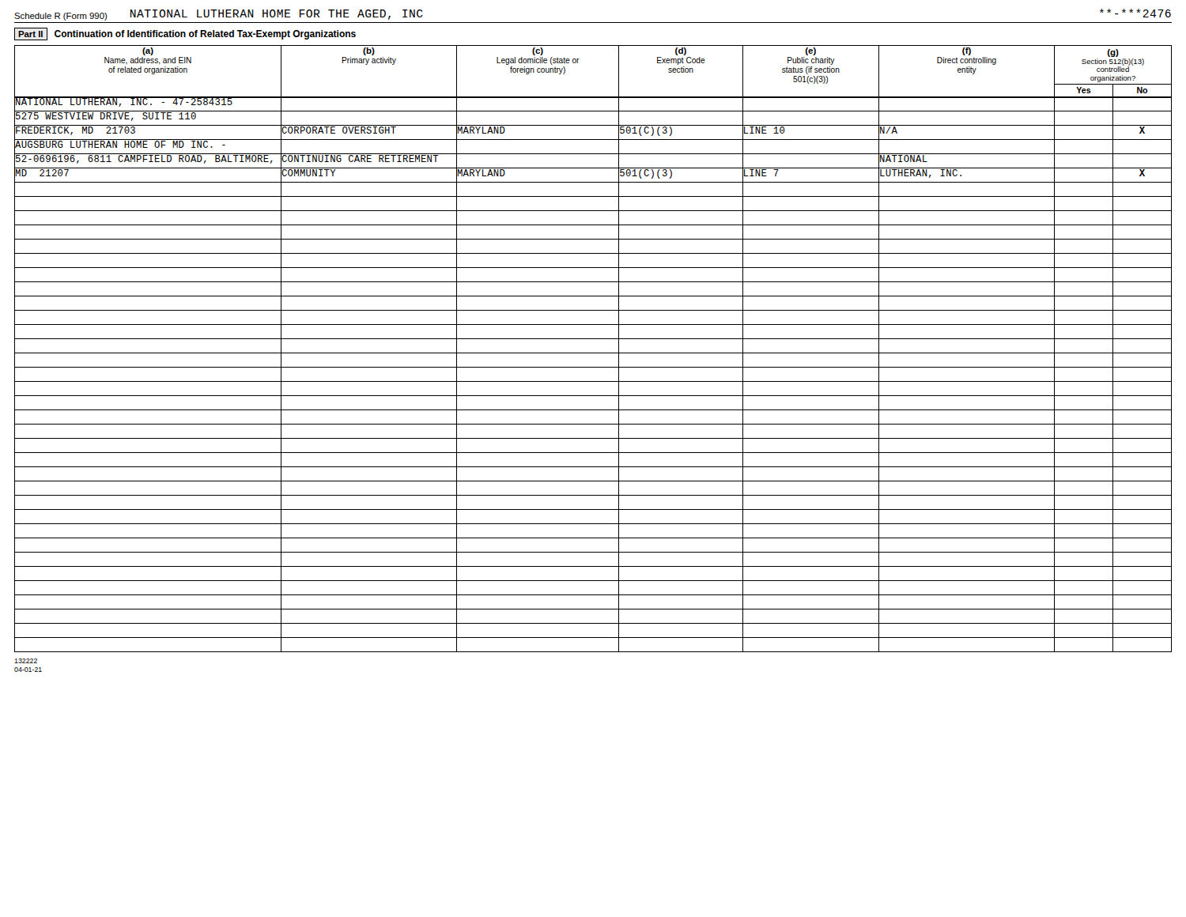Schedule R (Form 990) NATIONAL LUTHERAN HOME FOR THE AGED, INC
**-***2476
Part II Continuation of Identification of Related Tax-Exempt Organizations
| (a) Name, address, and EIN of related organization | (b) Primary activity | (c) Legal domicile (state or foreign country) | (d) Exempt Code section | (e) Public charity status (if section 501(c)(3)) | (f) Direct controlling entity | (g) Section 512(b)(13) controlled organization? Yes No |
| --- | --- | --- | --- | --- | --- | --- |
| NATIONAL LUTHERAN, INC. - 47-2584315 | | | | | | | |
| 5275 WESTVIEW DRIVE, SUITE 110 |
| FREDERICK, MD 21703 |
| NATIONAL LUTHERAN, INC. - 47-2584315 | | | | | | | |
| 5275 WESTVIEW DRIVE, SUITE 110 | | | | | | | |
| FREDERICK, MD 21703 | CORPORATE OVERSIGHT | MARYLAND | 501(C)(3) | LINE 10 | N/A | | X |
| AUGSBURG LUTHERAN HOME OF MD INC. - | | | | | | | |
| 52-0696196, 6811 CAMPFIELD ROAD, BALTIMORE, | CONTINUING CARE RETIREMENT | | | | NATIONAL | | |
| MD 21207 | COMMUNITY | MARYLAND | 501(C)(3) | LINE 7 | LUTHERAN, INC. | | X |
132222
04-01-21